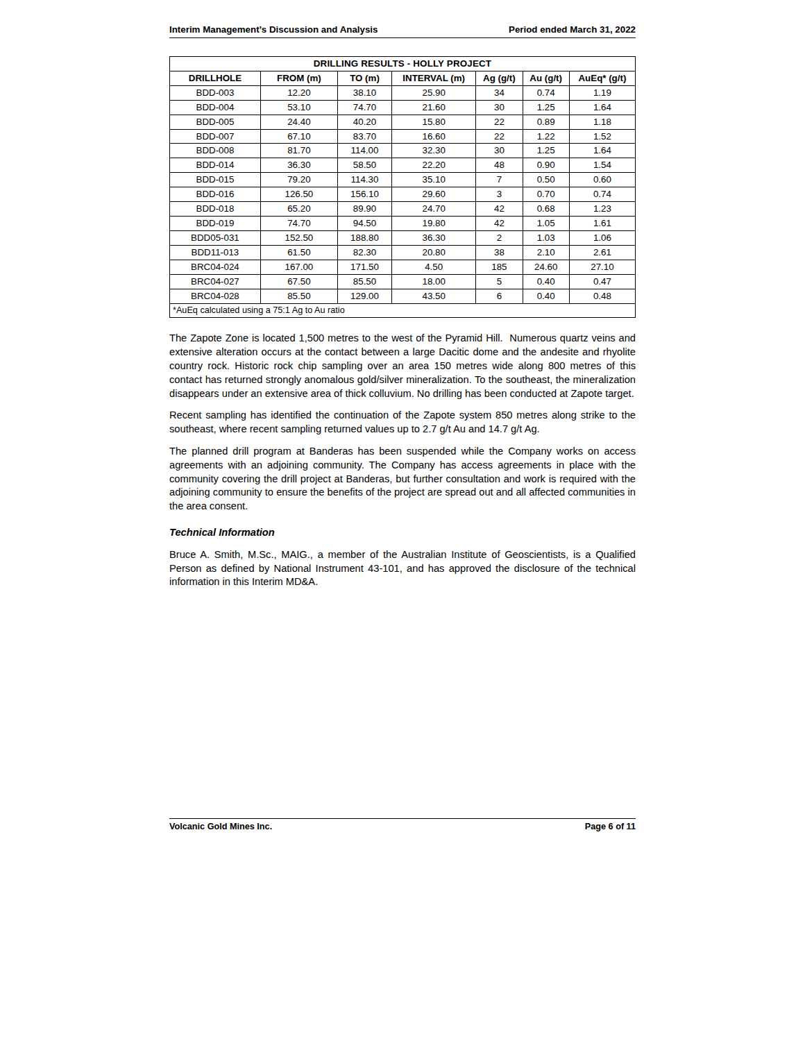Interim Management’s Discussion and Analysis
Period ended March 31, 2022
| DRILLING RESULTS - HOLLY PROJECT |
| --- |
| DRILLHOLE | FROM (m) | TO (m) | INTERVAL (m) | Ag (g/t) | Au (g/t) | AuEq* (g/t) |
| BDD-003 | 12.20 | 38.10 | 25.90 | 34 | 0.74 | 1.19 |
| BDD-004 | 53.10 | 74.70 | 21.60 | 30 | 1.25 | 1.64 |
| BDD-005 | 24.40 | 40.20 | 15.80 | 22 | 0.89 | 1.18 |
| BDD-007 | 67.10 | 83.70 | 16.60 | 22 | 1.22 | 1.52 |
| BDD-008 | 81.70 | 114.00 | 32.30 | 30 | 1.25 | 1.64 |
| BDD-014 | 36.30 | 58.50 | 22.20 | 48 | 0.90 | 1.54 |
| BDD-015 | 79.20 | 114.30 | 35.10 | 7 | 0.50 | 0.60 |
| BDD-016 | 126.50 | 156.10 | 29.60 | 3 | 0.70 | 0.74 |
| BDD-018 | 65.20 | 89.90 | 24.70 | 42 | 0.68 | 1.23 |
| BDD-019 | 74.70 | 94.50 | 19.80 | 42 | 1.05 | 1.61 |
| BDD05-031 | 152.50 | 188.80 | 36.30 | 2 | 1.03 | 1.06 |
| BDD11-013 | 61.50 | 82.30 | 20.80 | 38 | 2.10 | 2.61 |
| BRC04-024 | 167.00 | 171.50 | 4.50 | 185 | 24.60 | 27.10 |
| BRC04-027 | 67.50 | 85.50 | 18.00 | 5 | 0.40 | 0.47 |
| BRC04-028 | 85.50 | 129.00 | 43.50 | 6 | 0.40 | 0.48 |
| *AuEq calculated using a 75:1 Ag to Au ratio | | | | |
The Zapote Zone is located 1,500 metres to the west of the Pyramid Hill. Numerous quartz veins and extensive alteration occurs at the contact between a large Dacitic dome and the andesite and rhyolite country rock. Historic rock chip sampling over an area 150 metres wide along 800 metres of this contact has returned strongly anomalous gold/silver mineralization. To the southeast, the mineralization disappears under an extensive area of thick colluvium. No drilling has been conducted at Zapote target.
Recent sampling has identified the continuation of the Zapote system 850 metres along strike to the southeast, where recent sampling returned values up to 2.7 g/t Au and 14.7 g/t Ag.
The planned drill program at Banderas has been suspended while the Company works on access agreements with an adjoining community. The Company has access agreements in place with the community covering the drill project at Banderas, but further consultation and work is required with the adjoining community to ensure the benefits of the project are spread out and all affected communities in the area consent.
Technical Information
Bruce A. Smith, M.Sc., MAIG., a member of the Australian Institute of Geoscientists, is a Qualified Person as defined by National Instrument 43-101, and has approved the disclosure of the technical information in this Interim MD&A.
Volcanic Gold Mines Inc.
Page 6 of 11